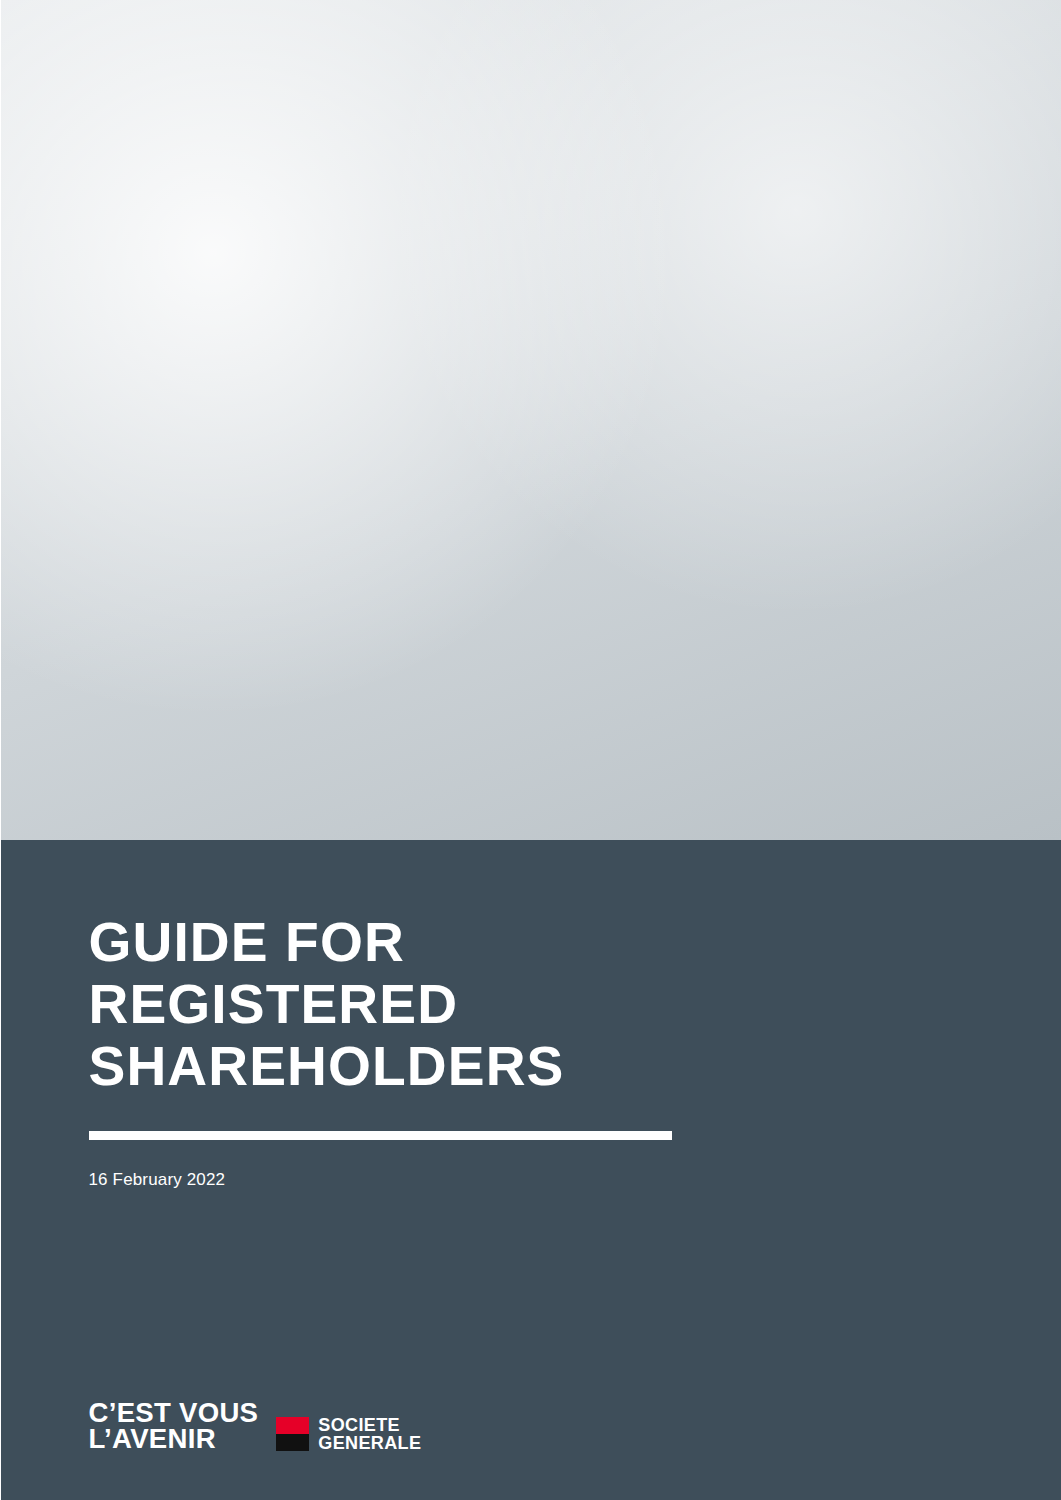Guide for Registered Shareholders
16 February 2022
C’est vous L’avenir
Societe Generale